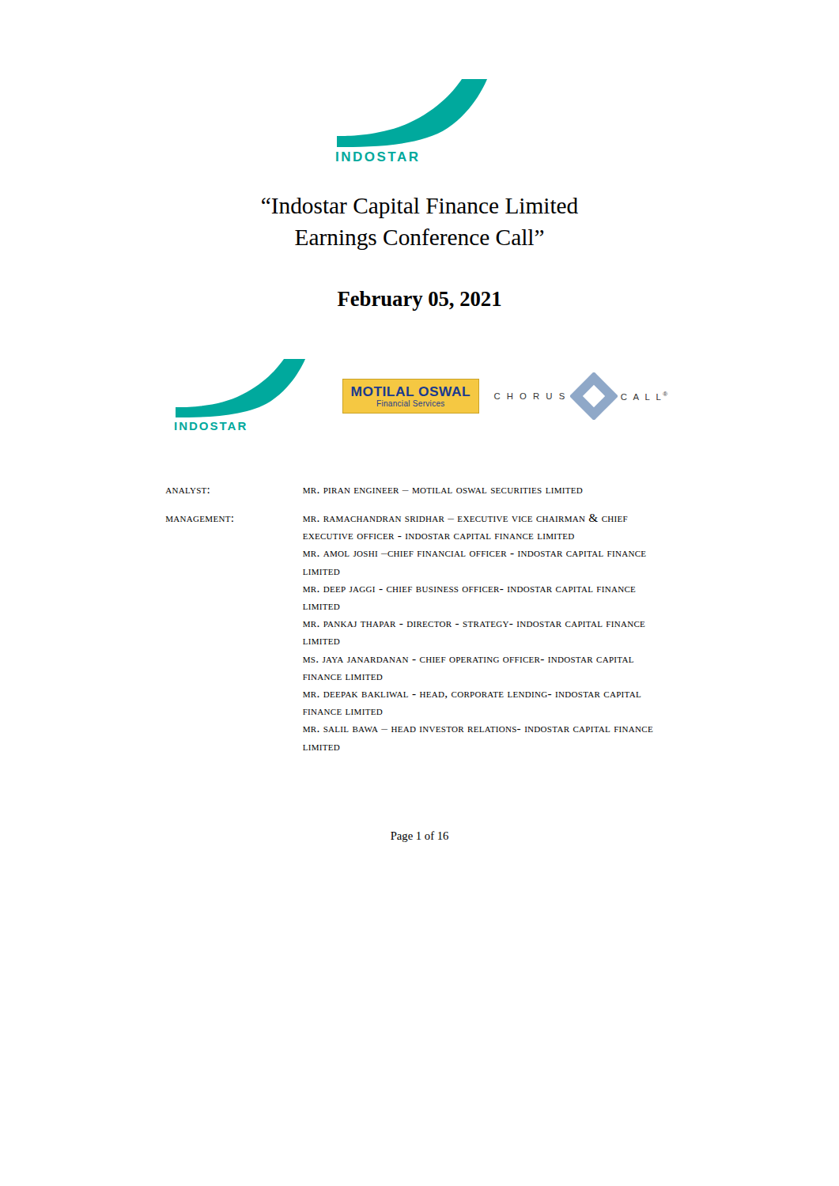INDOSTAR
“Indostar Capital Finance Limited
Earnings Conference Call”
February 05, 2021
INDOSTAR
MOTILAL OSWAL
Financial Services
C H O R U S C A L L®
| Analyst: | Mr. Piran Engineer – Motilal Oswal Securities Limited |
| Management: | Mr. Ramachandran Sridhar – Executive Vice Chairman & Chief Executive Officer - Indostar Capital Finance Limited Mr. Amol Joshi –Chief Financial Officer - Indostar Capital Finance Limited Mr. Deep Jaggi - Chief Business Officer- Indostar Capital Finance Limited Mr. Pankaj Thapar - Director - Strategy- Indostar Capital Finance Limited Ms. Jaya Janardanan - Chief Operating Officer- Indostar Capital Finance Limited Mr. Deepak Bakliwal - Head, Corporate Lending- Indostar Capital Finance Limited Mr. Salil Bawa – Head Investor Relations- Indostar Capital Finance Limited |
Page 1 of 16